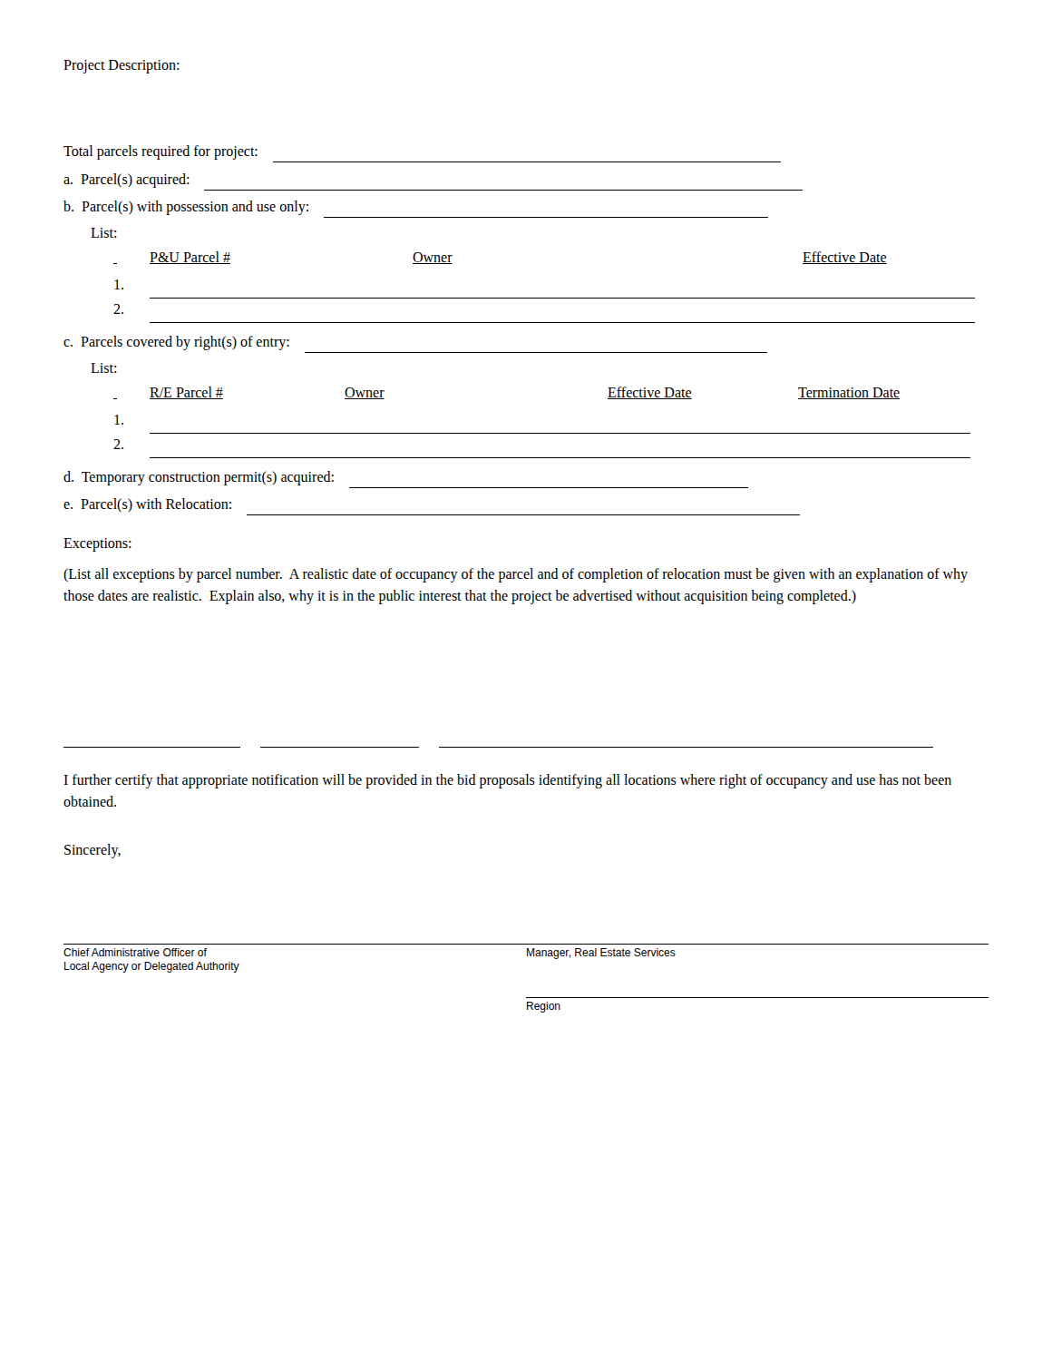Project Description:
Total parcels required for project:
a. Parcel(s) acquired:
b. Parcel(s) with possession and use only:
List:
| | P&U Parcel # | Owner | Effective Date |
| --- | --- | --- | --- |
| 1. | | | |
| 2. | | | |
c. Parcels covered by right(s) of entry:
List:
| | R/E Parcel # | Owner | Effective Date | Termination Date |
| --- | --- | --- | --- | --- |
| 1. | | | | |
| 2. | | | | |
d. Temporary construction permit(s) acquired:
e. Parcel(s) with Relocation:
Exceptions:
(List all exceptions by parcel number. A realistic date of occupancy of the parcel and of completion of relocation must be given with an explanation of why those dates are realistic. Explain also, why it is in the public interest that the project be advertised without acquisition being completed.)
I further certify that appropriate notification will be provided in the bid proposals identifying all locations where right of occupancy and use has not been obtained.
Sincerely,
| Chief Administrative Officer of Local Agency or Delegated Authority | Manager, Real Estate Services Region |